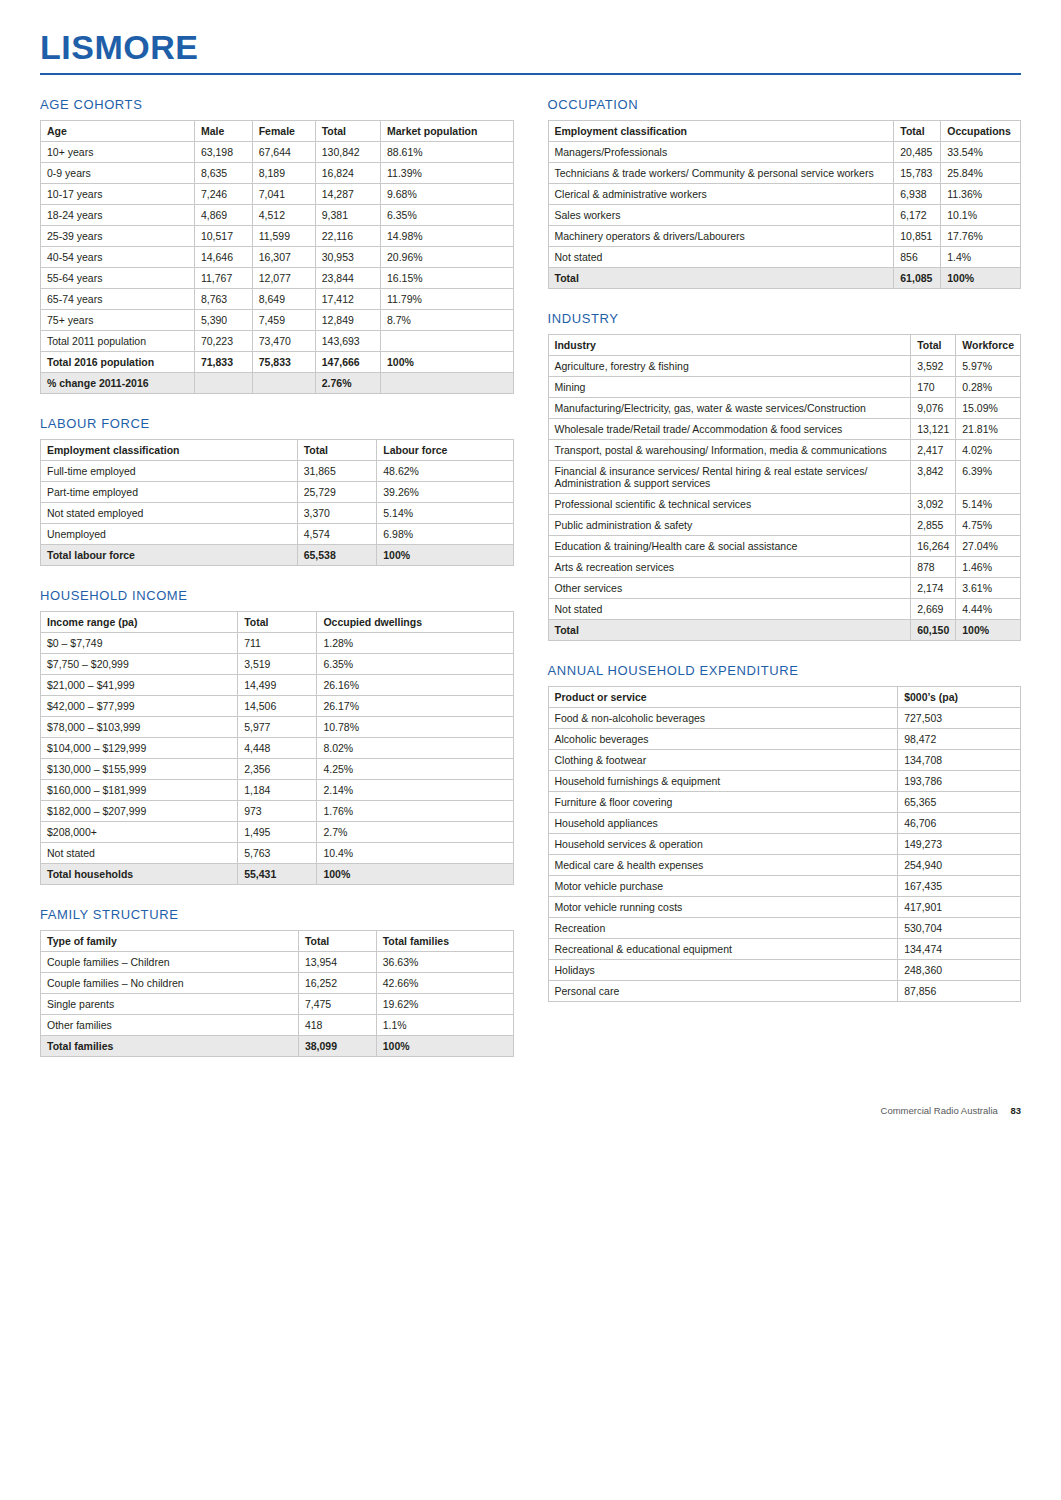LISMORE
Age Cohorts
| Age | Male | Female | Total | Market population |
| --- | --- | --- | --- | --- |
| 10+ years | 63,198 | 67,644 | 130,842 | 88.61% |
| 0-9 years | 8,635 | 8,189 | 16,824 | 11.39% |
| 10-17 years | 7,246 | 7,041 | 14,287 | 9.68% |
| 18-24 years | 4,869 | 4,512 | 9,381 | 6.35% |
| 25-39 years | 10,517 | 11,599 | 22,116 | 14.98% |
| 40-54 years | 14,646 | 16,307 | 30,953 | 20.96% |
| 55-64 years | 11,767 | 12,077 | 23,844 | 16.15% |
| 65-74 years | 8,763 | 8,649 | 17,412 | 11.79% |
| 75+ years | 5,390 | 7,459 | 12,849 | 8.7% |
| Total 2011 population | 70,223 | 73,470 | 143,693 | |
| Total 2016 population | 71,833 | 75,833 | 147,666 | 100% |
| % change 2011-2016 | | | 2.76% | |
Labour Force
| Employment classification | Total | Labour force |
| --- | --- | --- |
| Full-time employed | 31,865 | 48.62% |
| Part-time employed | 25,729 | 39.26% |
| Not stated employed | 3,370 | 5.14% |
| Unemployed | 4,574 | 6.98% |
| Total labour force | 65,538 | 100% |
Household Income
| Income range (pa) | Total | Occupied dwellings |
| --- | --- | --- |
| $0 – $7,749 | 711 | 1.28% |
| $7,750 – $20,999 | 3,519 | 6.35% |
| $21,000 – $41,999 | 14,499 | 26.16% |
| $42,000 – $77,999 | 14,506 | 26.17% |
| $78,000 – $103,999 | 5,977 | 10.78% |
| $104,000 – $129,999 | 4,448 | 8.02% |
| $130,000 – $155,999 | 2,356 | 4.25% |
| $160,000 – $181,999 | 1,184 | 2.14% |
| $182,000 – $207,999 | 973 | 1.76% |
| $208,000+ | 1,495 | 2.7% |
| Not stated | 5,763 | 10.4% |
| Total households | 55,431 | 100% |
Family Structure
| Type of family | Total | Total families |
| --- | --- | --- |
| Couple families – Children | 13,954 | 36.63% |
| Couple families – No children | 16,252 | 42.66% |
| Single parents | 7,475 | 19.62% |
| Other families | 418 | 1.1% |
| Total families | 38,099 | 100% |
Occupation
| Employment classification | Total | Occupations |
| --- | --- | --- |
| Managers/Professionals | 20,485 | 33.54% |
| Technicians & trade workers/ Community & personal service workers | 15,783 | 25.84% |
| Clerical & administrative workers | 6,938 | 11.36% |
| Sales workers | 6,172 | 10.1% |
| Machinery operators & drivers/Labourers | 10,851 | 17.76% |
| Not stated | 856 | 1.4% |
| Total | 61,085 | 100% |
Industry
| Industry | Total | Workforce |
| --- | --- | --- |
| Agriculture, forestry & fishing | 3,592 | 5.97% |
| Mining | 170 | 0.28% |
| Manufacturing/Electricity, gas, water & waste services/Construction | 9,076 | 15.09% |
| Wholesale trade/Retail trade/ Accommodation & food services | 13,121 | 21.81% |
| Transport, postal & warehousing/ Information, media & communications | 2,417 | 4.02% |
| Financial & insurance services/ Rental hiring & real estate services/ Administration & support services | 3,842 | 6.39% |
| Professional scientific & technical services | 3,092 | 5.14% |
| Public administration & safety | 2,855 | 4.75% |
| Education & training/Health care & social assistance | 16,264 | 27.04% |
| Arts & recreation services | 878 | 1.46% |
| Other services | 2,174 | 3.61% |
| Not stated | 2,669 | 4.44% |
| Total | 60,150 | 100% |
Annual Household Expenditure
| Product or service | $000’s (pa) |
| --- | --- |
| Food & non-alcoholic beverages | 727,503 |
| Alcoholic beverages | 98,472 |
| Clothing & footwear | 134,708 |
| Household furnishings & equipment | 193,786 |
| Furniture & floor covering | 65,365 |
| Household appliances | 46,706 |
| Household services & operation | 149,273 |
| Medical care & health expenses | 254,940 |
| Motor vehicle purchase | 167,435 |
| Motor vehicle running costs | 417,901 |
| Recreation | 530,704 |
| Recreational & educational equipment | 134,474 |
| Holidays | 248,360 |
| Personal care | 87,856 |
Commercial Radio Australia 83